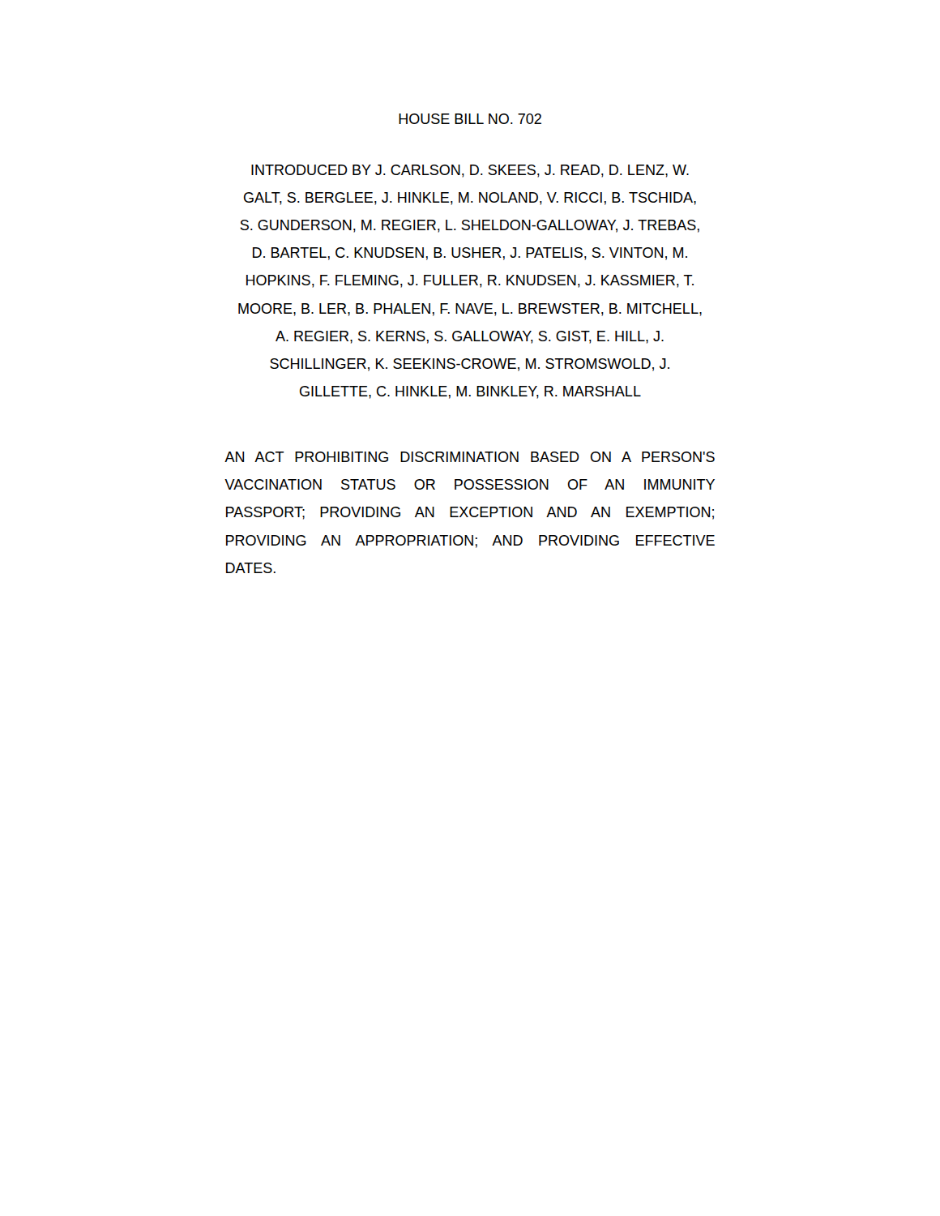HOUSE BILL NO. 702
INTRODUCED BY J. CARLSON, D. SKEES, J. READ, D. LENZ, W. GALT, S. BERGLEE, J. HINKLE, M. NOLAND, V. RICCI, B. TSCHIDA, S. GUNDERSON, M. REGIER, L. SHELDON-GALLOWAY, J. TREBAS, D. BARTEL, C. KNUDSEN, B. USHER, J. PATELIS, S. VINTON, M. HOPKINS, F. FLEMING, J. FULLER, R. KNUDSEN, J. KASSMIER, T. MOORE, B. LER, B. PHALEN, F. NAVE, L. BREWSTER, B. MITCHELL, A. REGIER, S. KERNS, S. GALLOWAY, S. GIST, E. HILL, J. SCHILLINGER, K. SEEKINS-CROWE, M. STROMSWOLD, J. GILLETTE, C. HINKLE, M. BINKLEY, R. MARSHALL
AN ACT PROHIBITING DISCRIMINATION BASED ON A PERSON'S VACCINATION STATUS OR POSSESSION OF AN IMMUNITY PASSPORT; PROVIDING AN EXCEPTION AND AN EXEMPTION; PROVIDING AN APPROPRIATION; AND PROVIDING EFFECTIVE DATES.